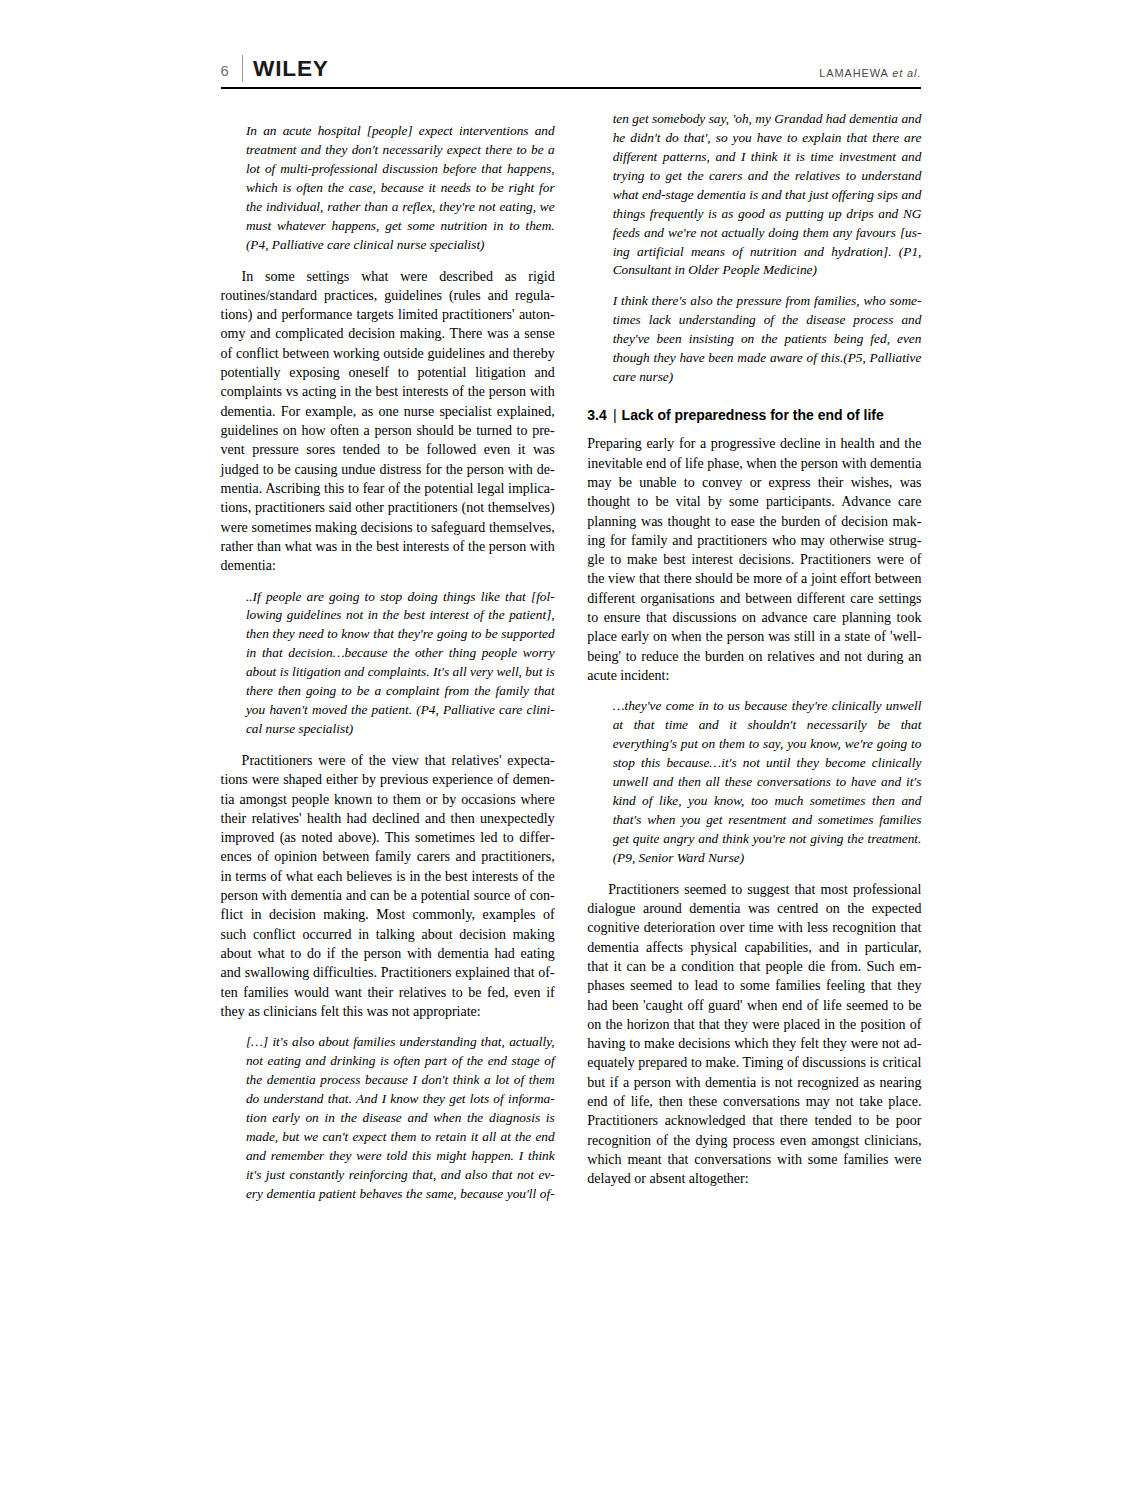6 WILEY
Lamahewa et al.
In an acute hospital [people] expect interventions and treatment and they don't necessarily expect there to be a lot of multi-professional discussion before that happens, which is often the case, because it needs to be right for the individual, rather than a reflex, they're not eating, we must whatever happens, get some nutrition in to them. (P4, Palliative care clinical nurse specialist)
In some settings what were described as rigid routines/standard practices, guidelines (rules and regulations) and performance targets limited practitioners' autonomy and complicated decision making. There was a sense of conflict between working outside guidelines and thereby potentially exposing oneself to potential litigation and complaints vs acting in the best interests of the person with dementia. For example, as one nurse specialist explained, guidelines on how often a person should be turned to prevent pressure sores tended to be followed even it was judged to be causing undue distress for the person with dementia. Ascribing this to fear of the potential legal implications, practitioners said other practitioners (not themselves) were sometimes making decisions to safeguard themselves, rather than what was in the best interests of the person with dementia:
..If people are going to stop doing things like that [following guidelines not in the best interest of the patient], then they need to know that they're going to be supported in that decision…because the other thing people worry about is litigation and complaints. It's all very well, but is there then going to be a complaint from the family that you haven't moved the patient. (P4, Palliative care clinical nurse specialist)
Practitioners were of the view that relatives' expectations were shaped either by previous experience of dementia amongst people known to them or by occasions where their relatives' health had declined and then unexpectedly improved (as noted above). This sometimes led to differences of opinion between family carers and practitioners, in terms of what each believes is in the best interests of the person with dementia and can be a potential source of conflict in decision making. Most commonly, examples of such conflict occurred in talking about decision making about what to do if the person with dementia had eating and swallowing difficulties. Practitioners explained that often families would want their relatives to be fed, even if they as clinicians felt this was not appropriate:
[…] it's also about families understanding that, actually, not eating and drinking is often part of the end stage of the dementia process because I don't think a lot of them do understand that. And I know they get lots of information early on in the disease and when the diagnosis is made, but we can't expect them to retain it all at the end and remember they were told this might happen. I think it's just constantly reinforcing that, and also that not every dementia patient behaves the same, because you'll often get somebody say, 'oh, my Grandad had dementia and he didn't do that', so you have to explain that there are different patterns, and I think it is time investment and trying to get the carers and the relatives to understand what end-stage dementia is and that just offering sips and things frequently is as good as putting up drips and NG feeds and we're not actually doing them any favours [using artificial means of nutrition and hydration]. (P1, Consultant in Older People Medicine)
I think there's also the pressure from families, who sometimes lack understanding of the disease process and they've been insisting on the patients being fed, even though they have been made aware of this.(P5, Palliative care nurse)
3.4|Lack of preparedness for the end of life
Preparing early for a progressive decline in health and the inevitable end of life phase, when the person with dementia may be unable to convey or express their wishes, was thought to be vital by some participants. Advance care planning was thought to ease the burden of decision making for family and practitioners who may otherwise struggle to make best interest decisions. Practitioners were of the view that there should be more of a joint effort between different organisations and between different care settings to ensure that discussions on advance care planning took place early on when the person was still in a state of 'well-being' to reduce the burden on relatives and not during an acute incident:
…they've come in to us because they're clinically unwell at that time and it shouldn't necessarily be that everything's put on them to say, you know, we're going to stop this because…it's not until they become clinically unwell and then all these conversations to have and it's kind of like, you know, too much sometimes then and that's when you get resentment and sometimes families get quite angry and think you're not giving the treatment. (P9, Senior Ward Nurse)
Practitioners seemed to suggest that most professional dialogue around dementia was centred on the expected cognitive deterioration over time with less recognition that dementia affects physical capabilities, and in particular, that it can be a condition that people die from. Such emphases seemed to lead to some families feeling that they had been 'caught off guard' when end of life seemed to be on the horizon that that they were placed in the position of having to make decisions which they felt they were not adequately prepared to make. Timing of discussions is critical but if a person with dementia is not recognized as nearing end of life, then these conversations may not take place. Practitioners acknowledged that there tended to be poor recognition of the dying process even amongst clinicians, which meant that conversations with some families were delayed or absent altogether: